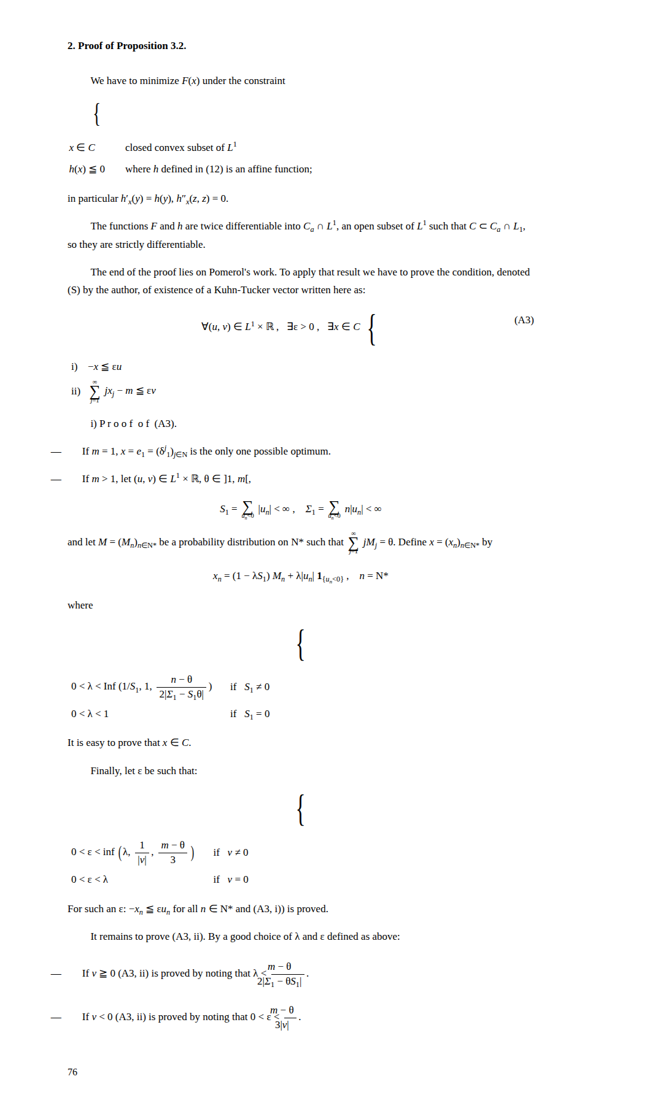2. Proof of Proposition 3.2.
We have to minimize F(x) under the constraint
{
| x ∈ C | closed convex subset of L 1 |
| h ( x ) ≦ 0 | where h defined in (12) is an affine function; |
in particular h′x(y) = h(y), h″x(z, z) = 0.
The functions F and h are twice differentiable into Ca ∩ L1, an open subset of L1 such that C ⊂ Ca ∩ L1, so they are strictly differentiable.
The end of the proof lies on Pomerol's work. To apply that result we have to prove the condition, denoted (S) by the author, of existence of a Kuhn-Tucker vector written here as:
(A3) ∀(u, v) ∈ L1 × ℝ , ∃ε > 0 , ∃x ∈ C {
| i) | − x ≦ ε u |
| ii) | ∞ ∑ j =1 jx j − m ≦ ε v |
i) P r o o f o f (A3).
—If m = 1, x = e1 = (δj1)j∈N is the only one possible optimum.
—If m > 1, let (u, v) ∈ L1 × ℝ, θ ∈ ]1, m[,
S1 = ∑un<0 |un| < ∞ , Σ1 = ∑un<0 n|un| < ∞
and let M = (Mn)n∈N* be a probability distribution on N* such that ∞∑j=1 jMj = θ. Define x = (xn)n∈N* by
xn = (1 − λS1) Mn + λ|un| 1{un<0} , n = N*
where
{
| 0 < λ < Inf (1/ S 1 , 1, n − θ 2/ Σ 1 − S 1 θ/ ) | if S 1 ≠ 0 |
| 0 < λ < 1 | if S 1 = 0 |
It is easy to prove that x ∈ C.
Finally, let ε be such that:
{
| 0 < ε < inf ( λ, 1 / v / , m − θ 3 ) | if v ≠ 0 |
| 0 < ε < λ | if v = 0 |
For such an ε: −xn ≦ εun for all n ∈ N* and (A3, i)) is proved.
It remains to prove (A3, ii). By a good choice of λ and ε defined as above:
—If v ≧ 0 (A3, ii) is proved by noting that λ < m − θ 2|Σ1 − θS1|.
—If v < 0 (A3, ii) is proved by noting that 0 < ε < m − θ 3|v|.
76